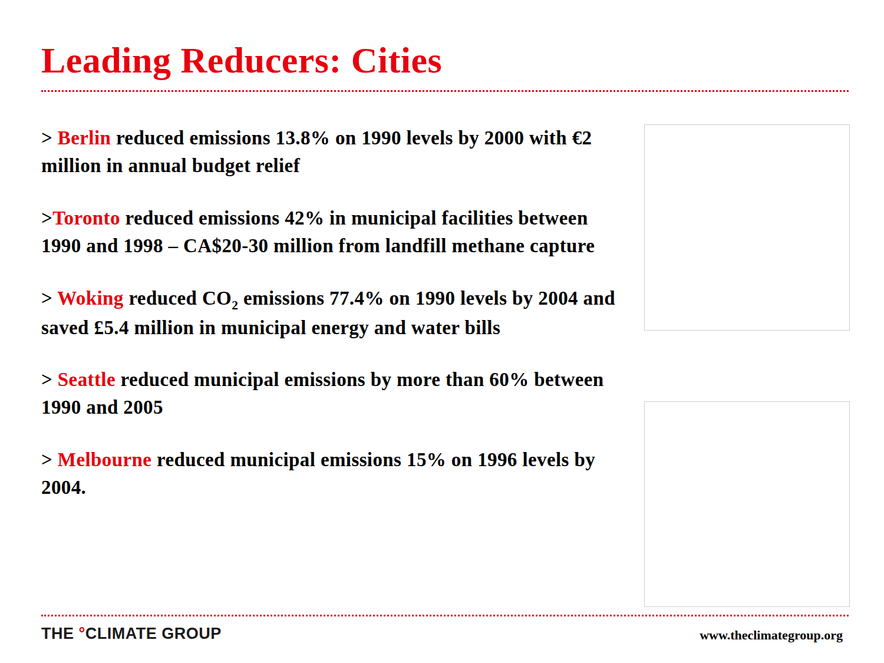Leading Reducers: Cities
> Berlin reduced emissions 13.8% on 1990 levels by 2000 with €2 million in annual budget relief
>Toronto reduced emissions 42% in municipal facilities between 1990 and 1998 – CA$20-30 million from landfill methane capture
> Woking reduced CO2 emissions 77.4% on 1990 levels by 2004 and saved £5.4 million in municipal energy and water bills
> Seattle reduced municipal emissions by more than 60% between 1990 and 2005
> Melbourne reduced municipal emissions 15% on 1996 levels by 2004.
THE °CLIMATE GROUP
www.theclimategroup.org